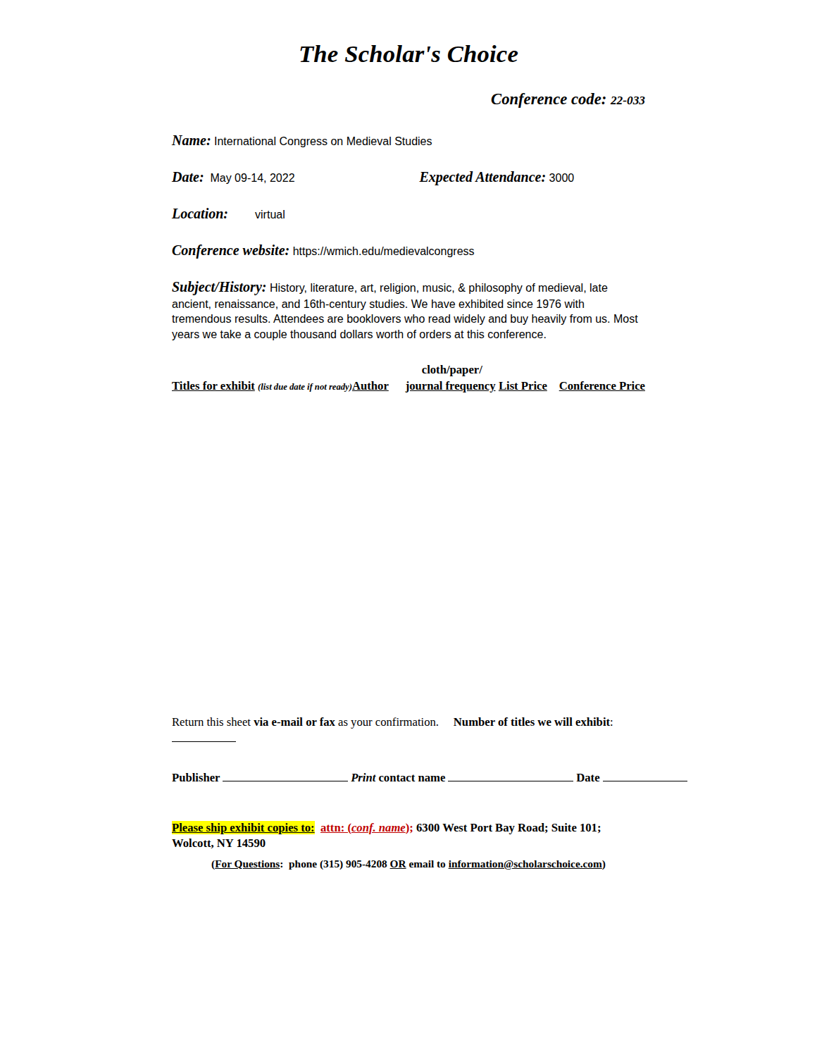The Scholar's Choice
Conference code: 22-033
Name: International Congress on Medieval Studies
Date: May 09-14, 2022
Expected Attendance: 3000
Location: virtual
Conference website: https://wmich.edu/medievalcongress
Subject/History: History, literature, art, religion, music, & philosophy of medieval, late ancient, renaissance, and 16th-century studies. We have exhibited since 1976 with tremendous results. Attendees are booklovers who read widely and buy heavily from us. Most years we take a couple thousand dollars worth of orders at this conference.
| Titles for exhibit (list due date if not ready) | Author | cloth/paper/ journal frequency | List Price | Conference Price |
| --- | --- | --- | --- | --- |
Return this sheet via e-mail or fax as your confirmation. Number of titles we will exhibit:
Publisher Print contact name Date
Please ship exhibit copies to: attn: (conf. name); 6300 West Port Bay Road; Suite 101; Wolcott, NY 14590
(For Questions: phone (315) 905-4208 OR email to information@scholarschoice.com)